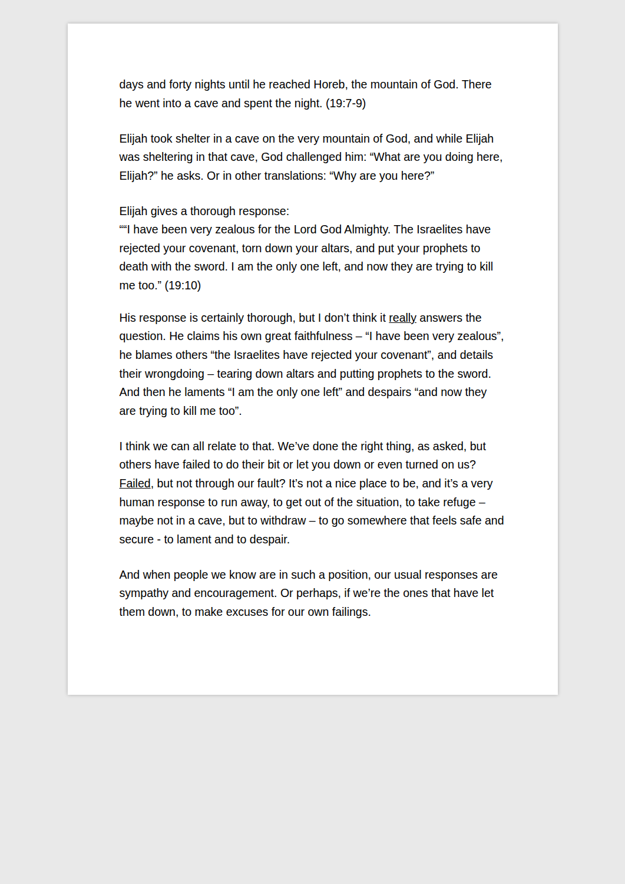days and forty nights until he reached Horeb, the mountain of God. There he went into a cave and spent the night. (19:7-9)
Elijah took shelter in a cave on the very mountain of God, and while Elijah was sheltering in that cave, God challenged him: “What are you doing here, Elijah?” he asks. Or in other translations: “Why are you here?”
Elijah gives a thorough response:
““I have been very zealous for the Lord God Almighty. The Israelites have rejected your covenant, torn down your altars, and put your prophets to death with the sword. I am the only one left, and now they are trying to kill me too.” (19:10)
His response is certainly thorough, but I don’t think it really answers the question. He claims his own great faithfulness – “I have been very zealous”, he blames others “the Israelites have rejected your covenant”, and details their wrongdoing – tearing down altars and putting prophets to the sword. And then he laments “I am the only one left” and despairs “and now they are trying to kill me too”.
I think we can all relate to that. We’ve done the right thing, as asked, but others have failed to do their bit or let you down or even turned on us? Failed, but not through our fault? It’s not a nice place to be, and it’s a very human response to run away, to get out of the situation, to take refuge – maybe not in a cave, but to withdraw – to go somewhere that feels safe and secure - to lament and to despair.
And when people we know are in such a position, our usual responses are sympathy and encouragement. Or perhaps, if we’re the ones that have let them down, to make excuses for our own failings.